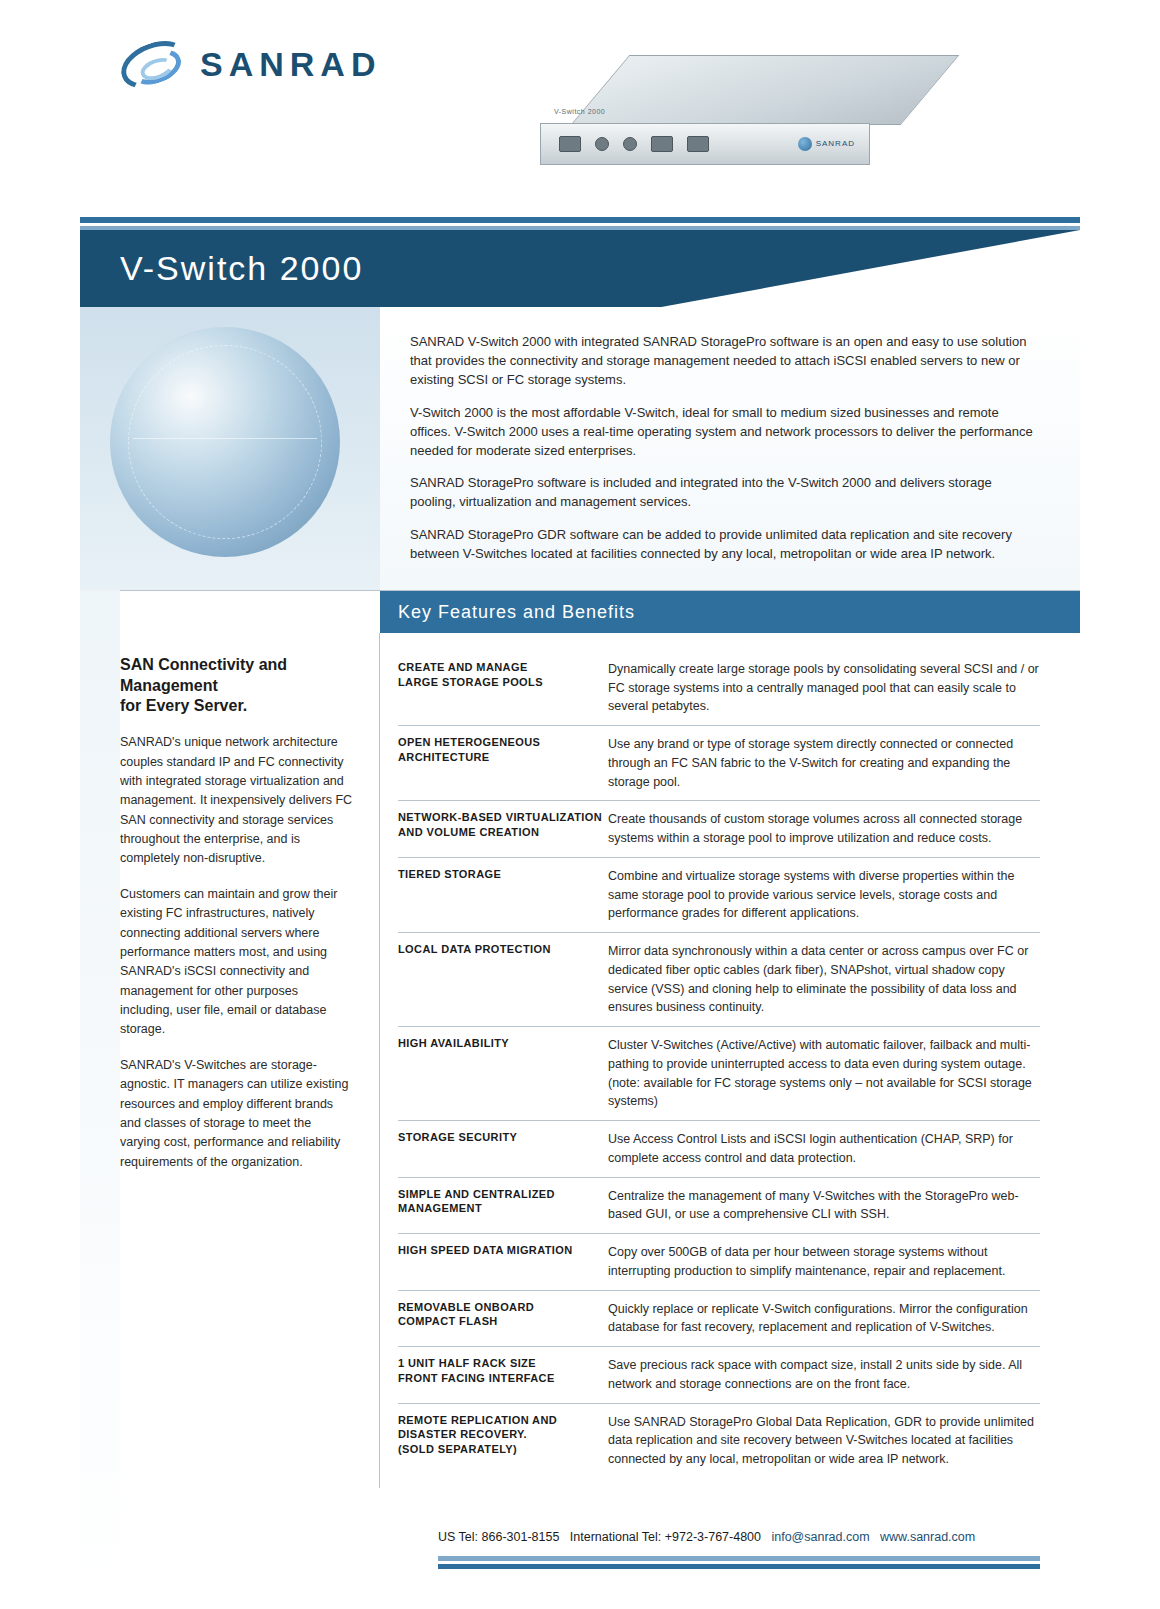SANRAD
SANRAD
V-Switch 2000
V-Switch 2000
SANRAD V-Switch 2000 with integrated SANRAD StoragePro software is an open and easy to use solution that provides the connectivity and storage management needed to attach iSCSI enabled servers to new or existing SCSI or FC storage systems.
V-Switch 2000 is the most affordable V-Switch, ideal for small to medium sized businesses and remote offices. V-Switch 2000 uses a real-time operating system and network processors to deliver the performance needed for moderate sized enterprises.
SANRAD StoragePro software is included and integrated into the V-Switch 2000 and delivers storage pooling, virtualization and management services.
SANRAD StoragePro GDR software can be added to provide unlimited data replication and site recovery between V-Switches located at facilities connected by any local, metropolitan or wide area IP network.
Key Features and Benefits
SAN Connectivity and Management
for Every Server.
SANRAD's unique network architecture couples standard IP and FC connectivity with integrated storage virtualization and management. It inexpensively delivers FC SAN connectivity and storage services throughout the enterprise, and is completely non-disruptive.
Customers can maintain and grow their existing FC infrastructures, natively connecting additional servers where performance matters most, and using SANRAD's iSCSI connectivity and management for other purposes including, user file, email or database storage.
SANRAD's V-Switches are storage-agnostic. IT managers can utilize existing resources and employ different brands and classes of storage to meet the varying cost, performance and reliability requirements of the organization.
| Create and Manage Large Storage Pools | Dynamically create large storage pools by consolidating several SCSI and / or FC storage systems into a centrally managed pool that can easily scale to several petabytes. |
| Open Heterogeneous Architecture | Use any brand or type of storage system directly connected or connected through an FC SAN fabric to the V-Switch for creating and expanding the storage pool. |
| Network-Based Virtualization and Volume Creation | Create thousands of custom storage volumes across all connected storage systems within a storage pool to improve utilization and reduce costs. |
| Tiered Storage | Combine and virtualize storage systems with diverse properties within the same storage pool to provide various service levels, storage costs and performance grades for different applications. |
| Local Data Protection | Mirror data synchronously within a data center or across campus over FC or dedicated fiber optic cables (dark fiber), SNAPshot, virtual shadow copy service (VSS) and cloning help to eliminate the possibility of data loss and ensures business continuity. |
| High Availability | Cluster V-Switches (Active/Active) with automatic failover, failback and multi-pathing to provide uninterrupted access to data even during system outage. (note: available for FC storage systems only – not available for SCSI storage systems) |
| Storage Security | Use Access Control Lists and iSCSI login authentication (CHAP, SRP) for complete access control and data protection. |
| Simple and Centralized Management | Centralize the management of many V-Switches with the StoragePro web-based GUI, or use a comprehensive CLI with SSH. |
| High Speed Data Migration | Copy over 500GB of data per hour between storage systems without interrupting production to simplify maintenance, repair and replacement. |
| Removable Onboard Compact Flash | Quickly replace or replicate V-Switch configurations. Mirror the configuration database for fast recovery, replacement and replication of V-Switches. |
| 1 Unit Half Rack Size Front Facing Interface | Save precious rack space with compact size, install 2 units side by side. All network and storage connections are on the front face. |
| Remote Replication and Disaster Recovery. (Sold Separately) | Use SANRAD StoragePro Global Data Replication, GDR to provide unlimited data replication and site recovery between V-Switches located at facilities connected by any local, metropolitan or wide area IP network. |
US Tel: 866-301-8155 International Tel: +972-3-767-4800 info@sanrad.com www.sanrad.com